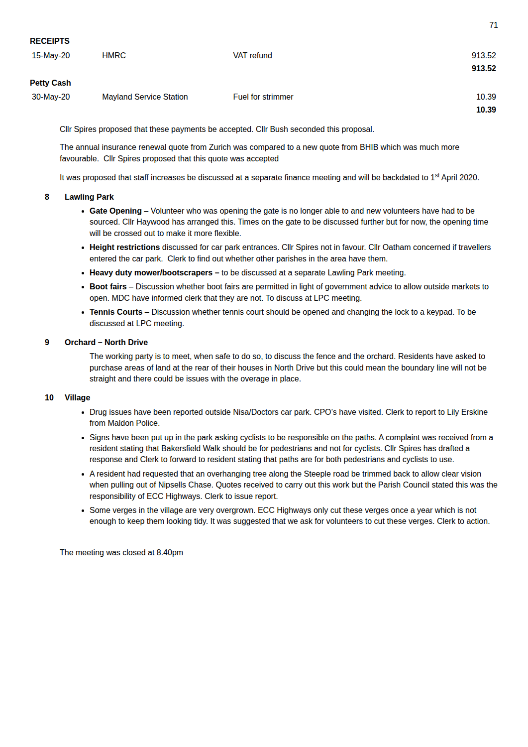71
RECEIPTS
| 15-May-20 | HMRC | VAT refund | 913.52 |
| | | | 913.52 |
Petty Cash
| 30-May-20 | Mayland Service Station | Fuel for strimmer | 10.39 |
| | | | 10.39 |
Cllr Spires proposed that these payments be accepted. Cllr Bush seconded this proposal.
The annual insurance renewal quote from Zurich was compared to a new quote from BHIB which was much more favourable. Cllr Spires proposed that this quote was accepted
It was proposed that staff increases be discussed at a separate finance meeting and will be backdated to 1st April 2020.
8 Lawling Park
Gate Opening – Volunteer who was opening the gate is no longer able to and new volunteers have had to be sourced. Cllr Haywood has arranged this. Times on the gate to be discussed further but for now, the opening time will be crossed out to make it more flexible.
Height restrictions discussed for car park entrances. Cllr Spires not in favour. Cllr Oatham concerned if travellers entered the car park. Clerk to find out whether other parishes in the area have them.
Heavy duty mower/bootscrapers – to be discussed at a separate Lawling Park meeting.
Boot fairs – Discussion whether boot fairs are permitted in light of government advice to allow outside markets to open. MDC have informed clerk that they are not. To discuss at LPC meeting.
Tennis Courts – Discussion whether tennis court should be opened and changing the lock to a keypad. To be discussed at LPC meeting.
9 Orchard – North Drive
The working party is to meet, when safe to do so, to discuss the fence and the orchard. Residents have asked to purchase areas of land at the rear of their houses in North Drive but this could mean the boundary line will not be straight and there could be issues with the overage in place.
10 Village
Drug issues have been reported outside Nisa/Doctors car park. CPO’s have visited. Clerk to report to Lily Erskine from Maldon Police.
Signs have been put up in the park asking cyclists to be responsible on the paths. A complaint was received from a resident stating that Bakersfield Walk should be for pedestrians and not for cyclists. Cllr Spires has drafted a response and Clerk to forward to resident stating that paths are for both pedestrians and cyclists to use.
A resident had requested that an overhanging tree along the Steeple road be trimmed back to allow clear vision when pulling out of Nipsells Chase. Quotes received to carry out this work but the Parish Council stated this was the responsibility of ECC Highways. Clerk to issue report.
Some verges in the village are very overgrown. ECC Highways only cut these verges once a year which is not enough to keep them looking tidy. It was suggested that we ask for volunteers to cut these verges. Clerk to action.
The meeting was closed at 8.40pm